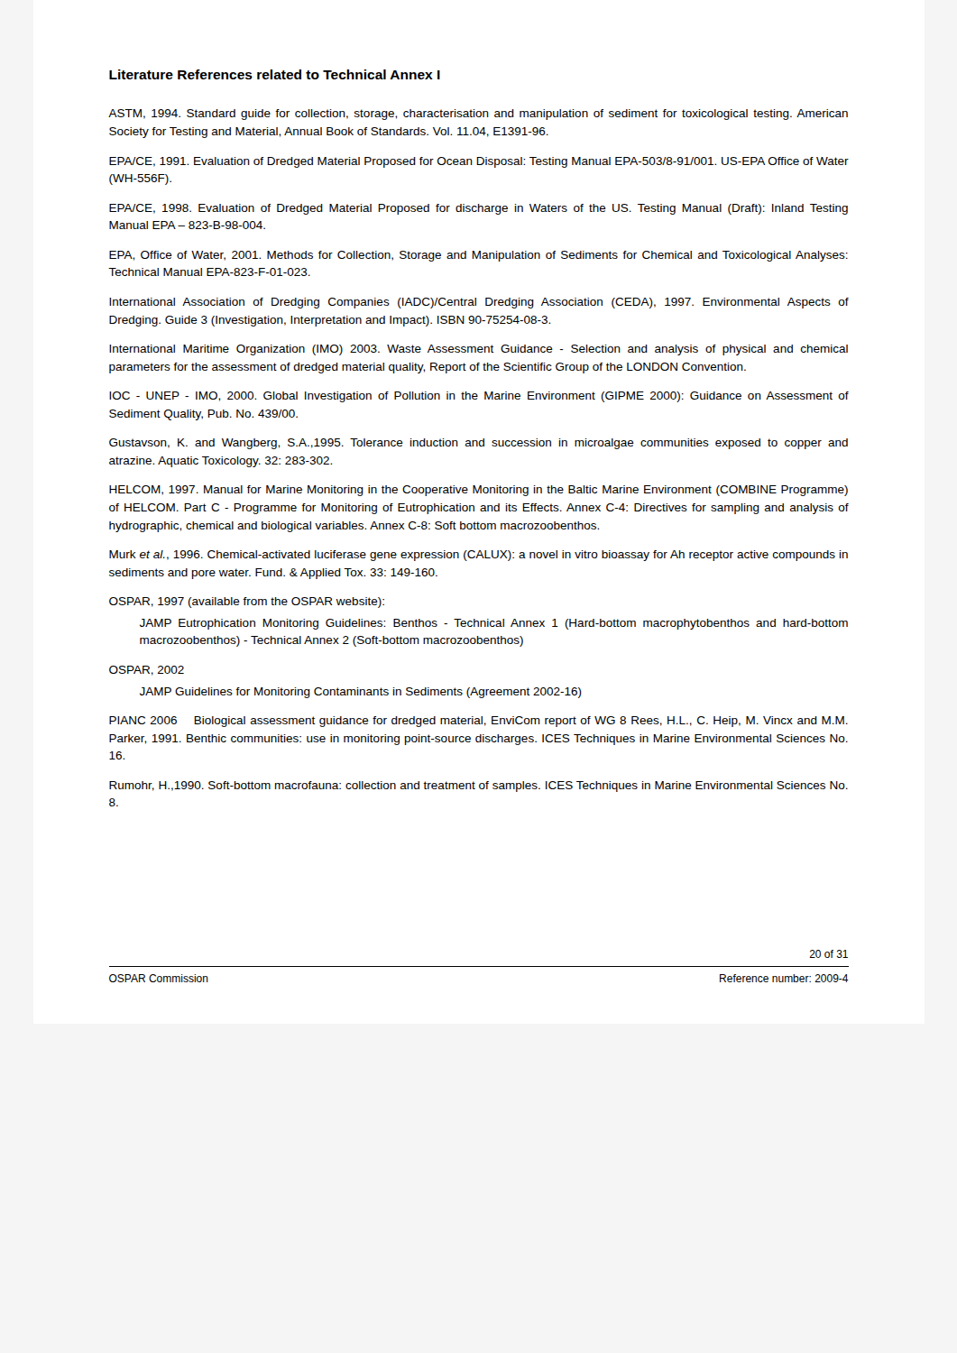Literature References related to Technical Annex I
ASTM, 1994. Standard guide for collection, storage, characterisation and manipulation of sediment for toxicological testing. American Society for Testing and Material, Annual Book of Standards. Vol. 11.04, E1391-96.
EPA/CE, 1991. Evaluation of Dredged Material Proposed for Ocean Disposal: Testing Manual EPA-503/8-91/001. US-EPA Office of Water (WH-556F).
EPA/CE, 1998. Evaluation of Dredged Material Proposed for discharge in Waters of the US. Testing Manual (Draft): Inland Testing Manual EPA – 823-B-98-004.
EPA, Office of Water, 2001. Methods for Collection, Storage and Manipulation of Sediments for Chemical and Toxicological Analyses: Technical Manual EPA-823-F-01-023.
International Association of Dredging Companies (IADC)/Central Dredging Association (CEDA), 1997. Environmental Aspects of Dredging. Guide 3 (Investigation, Interpretation and Impact). ISBN 90-75254-08-3.
International Maritime Organization (IMO) 2003. Waste Assessment Guidance - Selection and analysis of physical and chemical parameters for the assessment of dredged material quality, Report of the Scientific Group of the LONDON Convention.
IOC - UNEP - IMO, 2000. Global Investigation of Pollution in the Marine Environment (GIPME 2000): Guidance on Assessment of Sediment Quality, Pub. No. 439/00.
Gustavson, K. and Wangberg, S.A.,1995. Tolerance induction and succession in microalgae communities exposed to copper and atrazine. Aquatic Toxicology. 32: 283-302.
HELCOM, 1997. Manual for Marine Monitoring in the Cooperative Monitoring in the Baltic Marine Environment (COMBINE Programme) of HELCOM. Part C - Programme for Monitoring of Eutrophication and its Effects. Annex C-4: Directives for sampling and analysis of hydrographic, chemical and biological variables. Annex C-8: Soft bottom macrozoobenthos.
Murk et al., 1996. Chemical-activated luciferase gene expression (CALUX): a novel in vitro bioassay for Ah receptor active compounds in sediments and pore water. Fund. & Applied Tox. 33: 149-160.
OSPAR, 1997 (available from the OSPAR website):
JAMP Eutrophication Monitoring Guidelines: Benthos - Technical Annex 1 (Hard-bottom macrophytobenthos and hard-bottom macrozoobenthos) - Technical Annex 2 (Soft-bottom macrozoobenthos)
OSPAR, 2002
JAMP Guidelines for Monitoring Contaminants in Sediments (Agreement 2002-16)
PIANC 2006 Biological assessment guidance for dredged material, EnviCom report of WG 8 Rees, H.L., C. Heip, M. Vincx and M.M. Parker, 1991. Benthic communities: use in monitoring point-source discharges. ICES Techniques in Marine Environmental Sciences No. 16.
Rumohr, H.,1990. Soft-bottom macrofauna: collection and treatment of samples. ICES Techniques in Marine Environmental Sciences No. 8.
20 of 31
OSPAR Commission Reference number: 2009-4